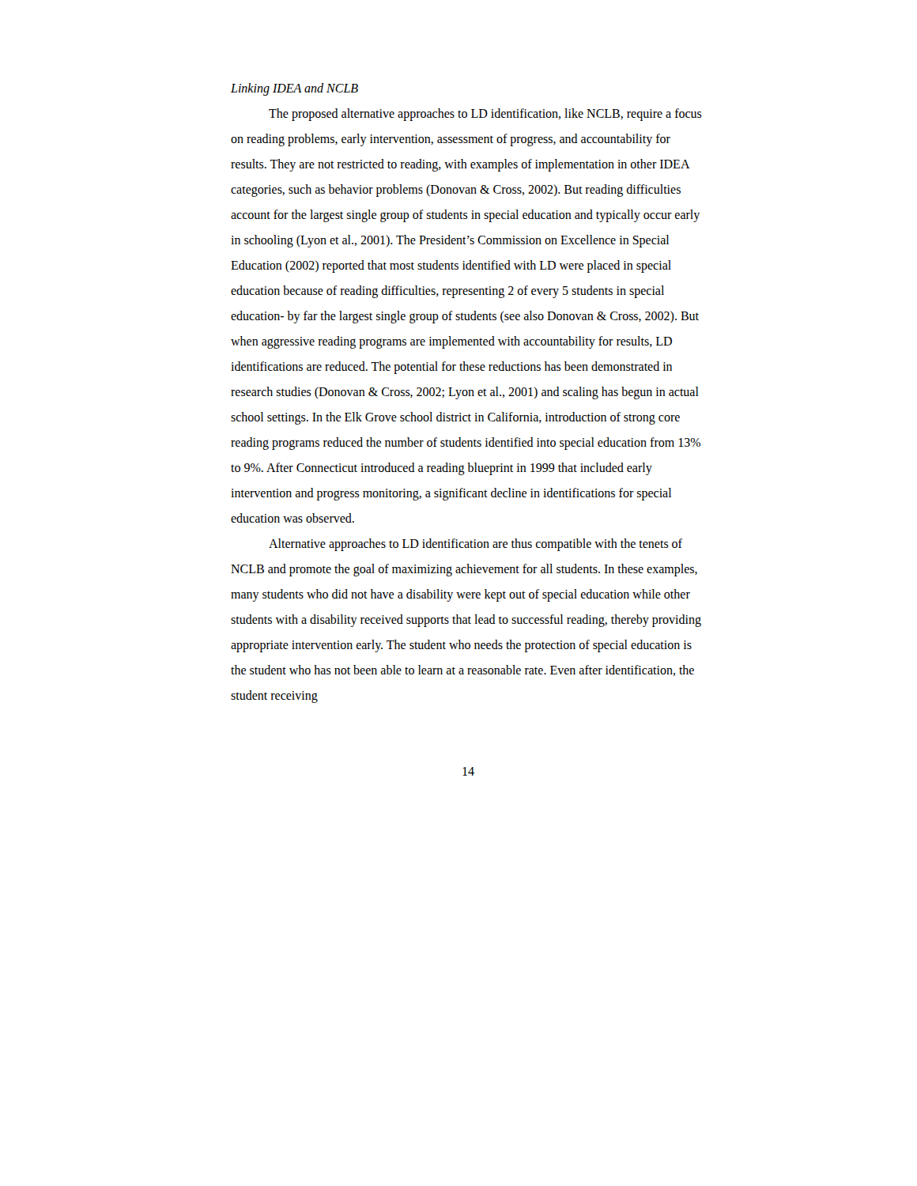Linking IDEA and NCLB
The proposed alternative approaches to LD identification, like NCLB, require a focus on reading problems, early intervention, assessment of progress, and accountability for results. They are not restricted to reading, with examples of implementation in other IDEA categories, such as behavior problems (Donovan & Cross, 2002). But reading difficulties account for the largest single group of students in special education and typically occur early in schooling (Lyon et al., 2001). The President’s Commission on Excellence in Special Education (2002) reported that most students identified with LD were placed in special education because of reading difficulties, representing 2 of every 5 students in special education- by far the largest single group of students (see also Donovan & Cross, 2002). But when aggressive reading programs are implemented with accountability for results, LD identifications are reduced. The potential for these reductions has been demonstrated in research studies (Donovan & Cross, 2002; Lyon et al., 2001) and scaling has begun in actual school settings. In the Elk Grove school district in California, introduction of strong core reading programs reduced the number of students identified into special education from 13% to 9%. After Connecticut introduced a reading blueprint in 1999 that included early intervention and progress monitoring, a significant decline in identifications for special education was observed.
Alternative approaches to LD identification are thus compatible with the tenets of NCLB and promote the goal of maximizing achievement for all students. In these examples, many students who did not have a disability were kept out of special education while other students with a disability received supports that lead to successful reading, thereby providing appropriate intervention early. The student who needs the protection of special education is the student who has not been able to learn at a reasonable rate. Even after identification, the student receiving
14